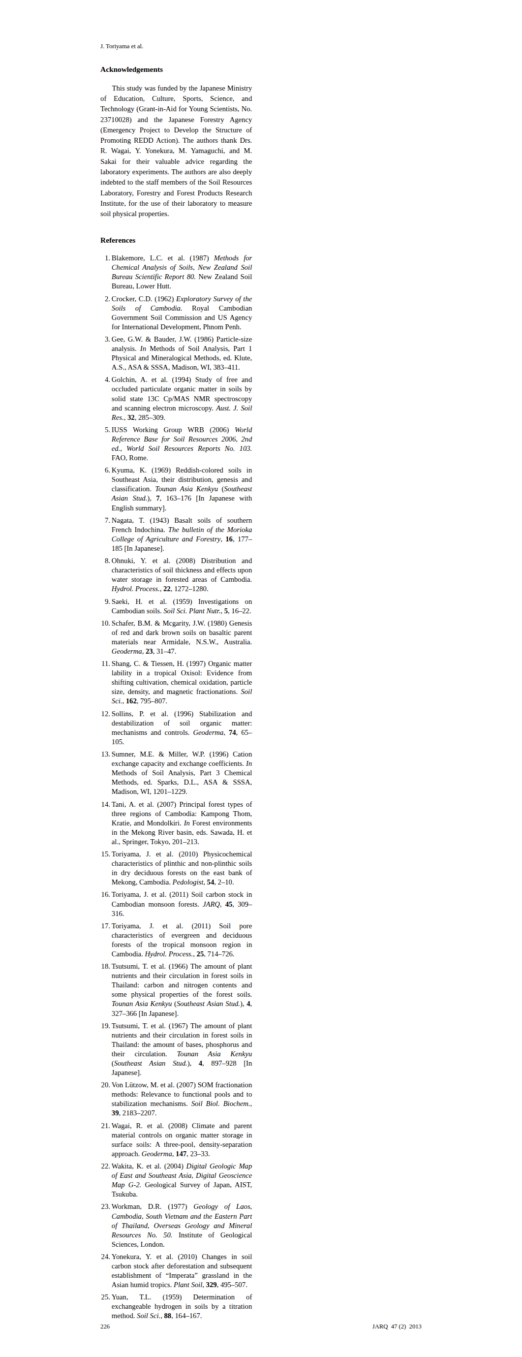J. Toriyama et al.
Acknowledgements
This study was funded by the Japanese Ministry of Education, Culture, Sports, Science, and Technology (Grant-in-Aid for Young Scientists, No. 23710028) and the Japanese Forestry Agency (Emergency Project to Develop the Structure of Promoting REDD Action). The authors thank Drs. R. Wagai, Y. Yonekura, M. Yamaguchi, and M. Sakai for their valuable advice regarding the laboratory experiments. The authors are also deeply indebted to the staff members of the Soil Resources Laboratory, Forestry and Forest Products Research Institute, for the use of their laboratory to measure soil physical properties.
References
Blakemore, L.C. et al. (1987) Methods for Chemical Analysis of Soils, New Zealand Soil Bureau Scientific Report 80. New Zealand Soil Bureau, Lower Hutt.
Crocker, C.D. (1962) Exploratory Survey of the Soils of Cambodia. Royal Cambodian Government Soil Commission and US Agency for International Development, Phnom Penh.
Gee, G.W. & Bauder, J.W. (1986) Particle-size analysis. In Methods of Soil Analysis, Part 1 Physical and Mineralogical Methods, ed. Klute, A.S., ASA & SSSA, Madison, WI, 383–411.
Golchin, A. et al. (1994) Study of free and occluded particulate organic matter in soils by solid state 13C Cp/MAS NMR spectroscopy and scanning electron microscopy. Aust. J. Soil Res., 32, 285–309.
IUSS Working Group WRB (2006) World Reference Base for Soil Resources 2006, 2nd ed., World Soil Resources Reports No. 103. FAO, Rome.
Kyuma, K. (1969) Reddish-colored soils in Southeast Asia, their distribution, genesis and classification. Tounan Asia Kenkyu (Southeast Asian Stud.), 7, 163–176 [In Japanese with English summary].
Nagata, T. (1943) Basalt soils of southern French Indochina. The bulletin of the Morioka College of Agriculture and Forestry, 16, 177–185 [In Japanese].
Ohnuki, Y. et al. (2008) Distribution and characteristics of soil thickness and effects upon water storage in forested areas of Cambodia. Hydrol. Process., 22, 1272–1280.
Saeki, H. et al. (1959) Investigations on Cambodian soils. Soil Sci. Plant Nutr., 5, 16–22.
Schafer, B.M. & Mcgarity, J.W. (1980) Genesis of red and dark brown soils on basaltic parent materials near Armidale, N.S.W., Australia. Geoderma, 23, 31–47.
Shang, C. & Tiessen, H. (1997) Organic matter lability in a tropical Oxisol: Evidence from shifting cultivation, chemical oxidation, particle size, density, and magnetic fractionations. Soil Sci., 162, 795–807.
Sollins, P. et al. (1996) Stabilization and destabilization of soil organic matter: mechanisms and controls. Geoderma, 74, 65–105.
Sumner, M.E. & Miller, W.P. (1996) Cation exchange capacity and exchange coefficients. In Methods of Soil Analysis, Part 3 Chemical Methods, ed. Sparks, D.L., ASA & SSSA, Madison, WI, 1201–1229.
Tani, A. et al. (2007) Principal forest types of three regions of Cambodia: Kampong Thom, Kratie, and Mondolkiri. In Forest environments in the Mekong River basin, eds. Sawada, H. et al., Springer, Tokyo, 201–213.
Toriyama, J. et al. (2010) Physicochemical characteristics of plinthic and non-plinthic soils in dry deciduous forests on the east bank of Mekong, Cambodia. Pedologist, 54, 2–10.
Toriyama, J. et al. (2011) Soil carbon stock in Cambodian monsoon forests. JARQ, 45, 309–316.
Toriyama, J. et al. (2011) Soil pore characteristics of evergreen and deciduous forests of the tropical monsoon region in Cambodia. Hydrol. Process., 25, 714–726.
Tsutsumi, T. et al. (1966) The amount of plant nutrients and their circulation in forest soils in Thailand: carbon and nitrogen contents and some physical properties of the forest soils. Tounan Asia Kenkyu (Southeast Asian Stud.), 4, 327–366 [In Japanese].
Tsutsumi, T. et al. (1967) The amount of plant nutrients and their circulation in forest soils in Thailand: the amount of bases, phosphorus and their circulation. Tounan Asia Kenkyu (Southeast Asian Stud.), 4, 897–928 [In Japanese].
Von Lützow, M. et al. (2007) SOM fractionation methods: Relevance to functional pools and to stabilization mechanisms. Soil Biol. Biochem., 39, 2183–2207.
Wagai, R. et al. (2008) Climate and parent material controls on organic matter storage in surface soils: A three-pool, density-separation approach. Geoderma, 147, 23–33.
Wakita, K. et al. (2004) Digital Geologic Map of East and Southeast Asia, Digital Geoscience Map G-2. Geological Survey of Japan, AIST, Tsukuba.
Workman, D.R. (1977) Geology of Laos, Cambodia, South Vietnam and the Eastern Part of Thailand, Overseas Geology and Mineral Resources No. 50. Institute of Geological Sciences, London.
Yonekura, Y. et al. (2010) Changes in soil carbon stock after deforestation and subsequent establishment of “Imperata” grassland in the Asian humid tropics. Plant Soil, 329, 495–507.
Yuan, T.L. (1959) Determination of exchangeable hydrogen in soils by a titration method. Soil Sci., 88, 164–167.
226 JARQ 47 (2) 2013